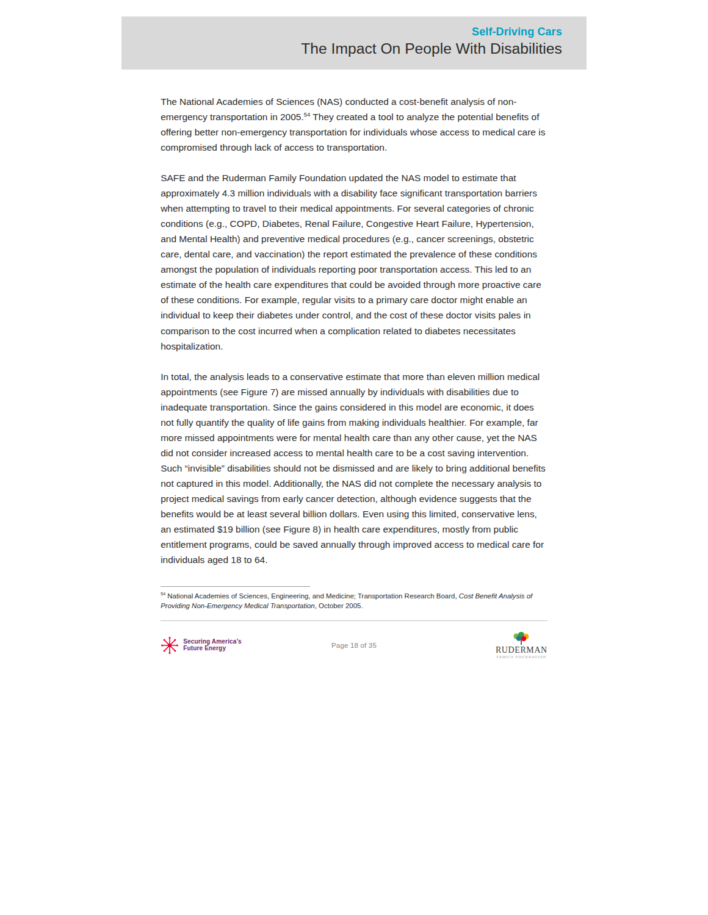Self-Driving Cars
The Impact On People With Disabilities
The National Academies of Sciences (NAS) conducted a cost-benefit analysis of non-emergency transportation in 2005.54 They created a tool to analyze the potential benefits of offering better non-emergency transportation for individuals whose access to medical care is compromised through lack of access to transportation.
SAFE and the Ruderman Family Foundation updated the NAS model to estimate that approximately 4.3 million individuals with a disability face significant transportation barriers when attempting to travel to their medical appointments. For several categories of chronic conditions (e.g., COPD, Diabetes, Renal Failure, Congestive Heart Failure, Hypertension, and Mental Health) and preventive medical procedures (e.g., cancer screenings, obstetric care, dental care, and vaccination) the report estimated the prevalence of these conditions amongst the population of individuals reporting poor transportation access. This led to an estimate of the health care expenditures that could be avoided through more proactive care of these conditions. For example, regular visits to a primary care doctor might enable an individual to keep their diabetes under control, and the cost of these doctor visits pales in comparison to the cost incurred when a complication related to diabetes necessitates hospitalization.
In total, the analysis leads to a conservative estimate that more than eleven million medical appointments (see Figure 7) are missed annually by individuals with disabilities due to inadequate transportation. Since the gains considered in this model are economic, it does not fully quantify the quality of life gains from making individuals healthier. For example, far more missed appointments were for mental health care than any other cause, yet the NAS did not consider increased access to mental health care to be a cost saving intervention. Such “invisible” disabilities should not be dismissed and are likely to bring additional benefits not captured in this model. Additionally, the NAS did not complete the necessary analysis to project medical savings from early cancer detection, although evidence suggests that the benefits would be at least several billion dollars. Even using this limited, conservative lens, an estimated $19 billion (see Figure 8) in health care expenditures, mostly from public entitlement programs, could be saved annually through improved access to medical care for individuals aged 18 to 64.
54 National Academies of Sciences, Engineering, and Medicine; Transportation Research Board, Cost Benefit Analysis of Providing Non-Emergency Medical Transportation, October 2005.
Securing America’s Future Energy
Page 18 of 35
RUDERMAN
FAMILY FOUNDATION